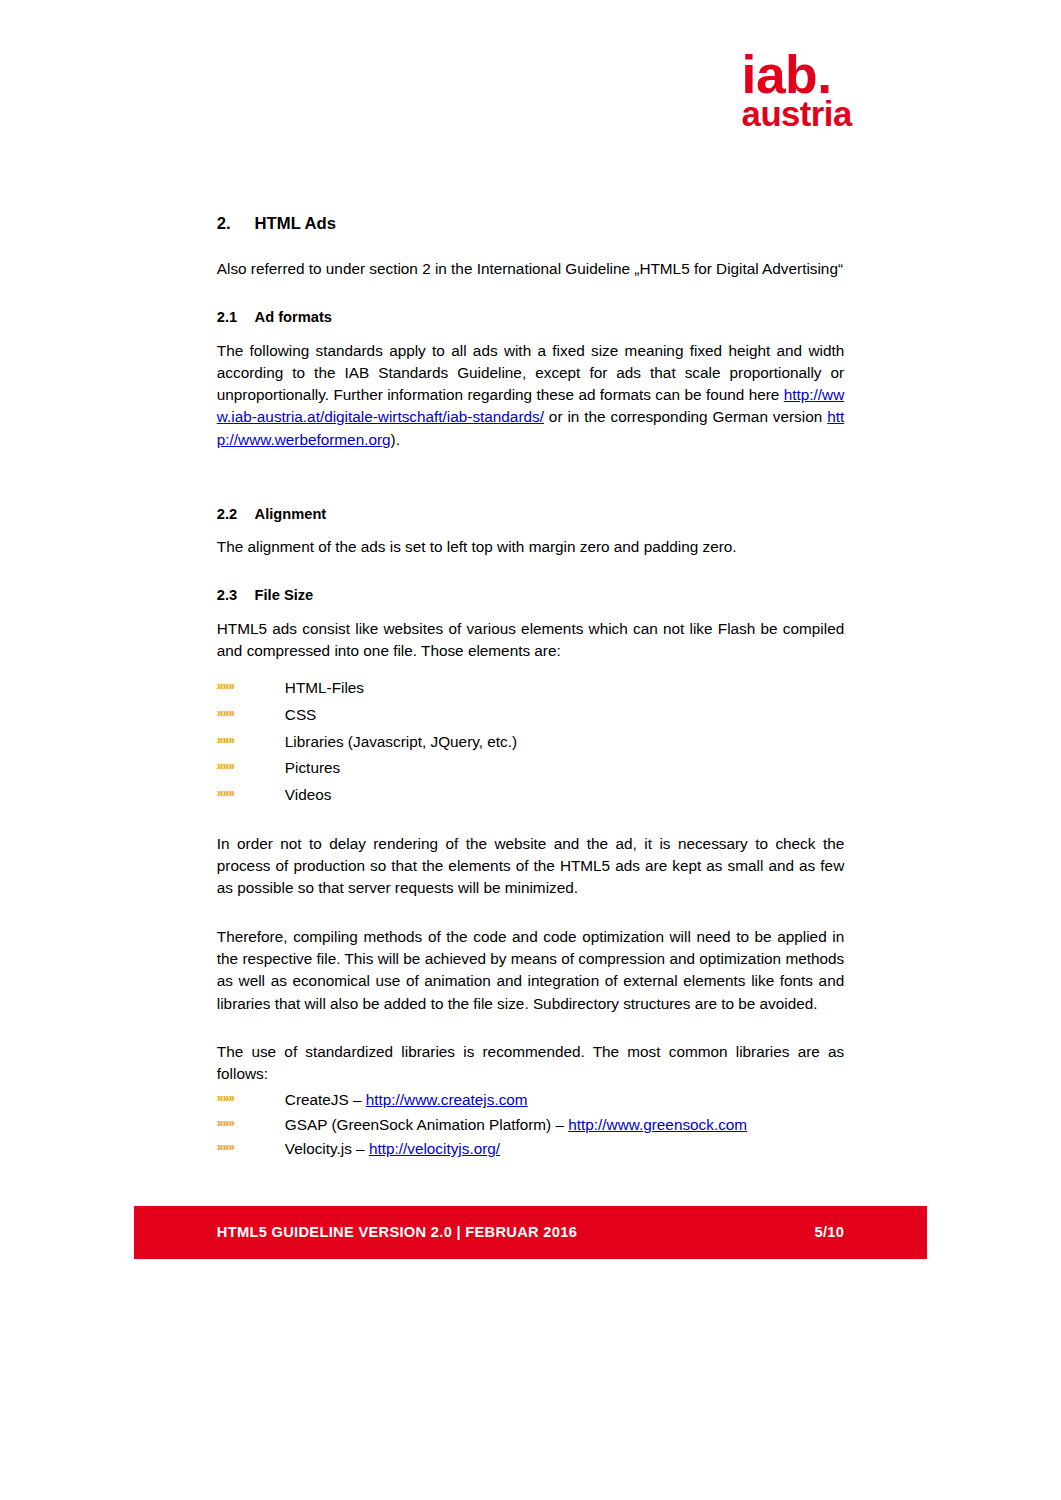iab.
austria
2. HTML Ads
Also referred to under section 2 in the International Guideline „HTML5 for Digital Advertising“
2.1 Ad formats
The following standards apply to all ads with a fixed size meaning fixed height and width according to the IAB Standards Guideline, except for ads that scale proportionally or unproportionally. Further information regarding these ad formats can be found here http://www.iab-austria.at/digitale-wirtschaft/iab-standards/ or in the corresponding German version http://www.werbeformen.org).
2.2 Alignment
The alignment of the ads is set to left top with margin zero and padding zero.
2.3 File Size
HTML5 ads consist like websites of various elements which can not like Flash be compiled and compressed into one file. Those elements are:
HTML-Files
CSS
Libraries (Javascript, JQuery, etc.)
Pictures
Videos
In order not to delay rendering of the website and the ad, it is necessary to check the process of production so that the elements of the HTML5 ads are kept as small and as few as possible so that server requests will be minimized.
Therefore, compiling methods of the code and code optimization will need to be applied in the respective file. This will be achieved by means of compression and optimization methods as well as economical use of animation and integration of external elements like fonts and libraries that will also be added to the file size. Subdirectory structures are to be avoided.
The use of standardized libraries is recommended. The most common libraries are as follows:
CreateJS – http://www.createjs.com
GSAP (GreenSock Animation Platform) – http://www.greensock.com
Velocity.js – http://velocityjs.org/
HTML5 Guideline Version 2.0 | Februar 2016
5/10